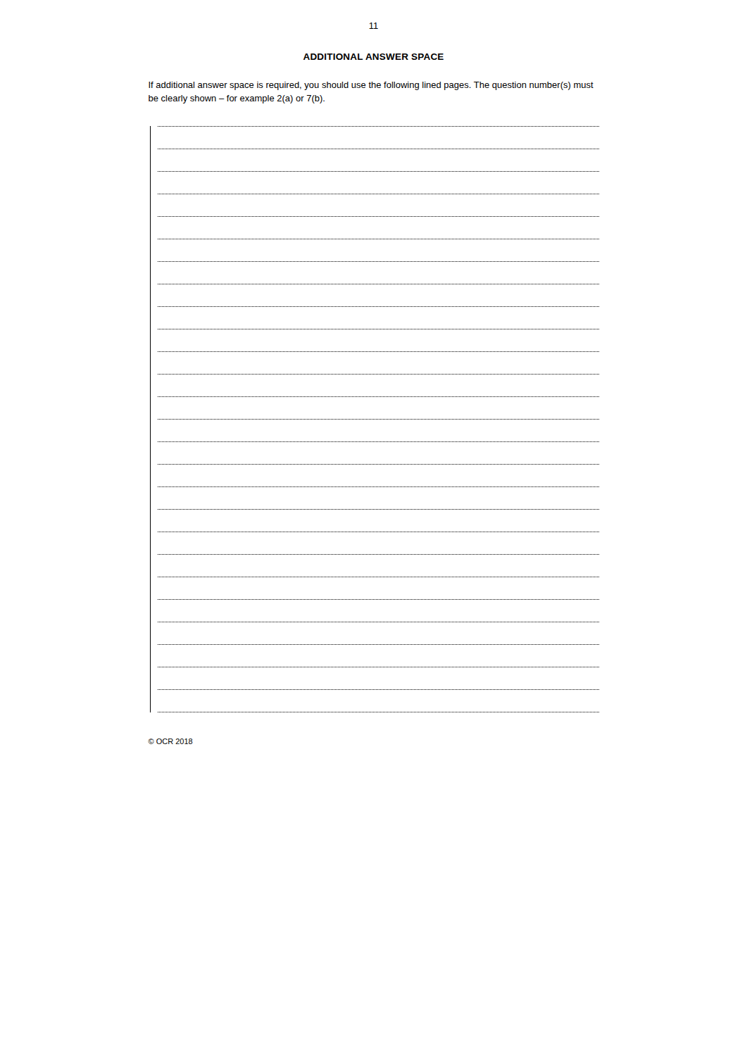11
ADDITIONAL ANSWER SPACE
If additional answer space is required, you should use the following lined pages. The question number(s) must be clearly shown – for example 2(a) or 7(b).
© OCR 2018